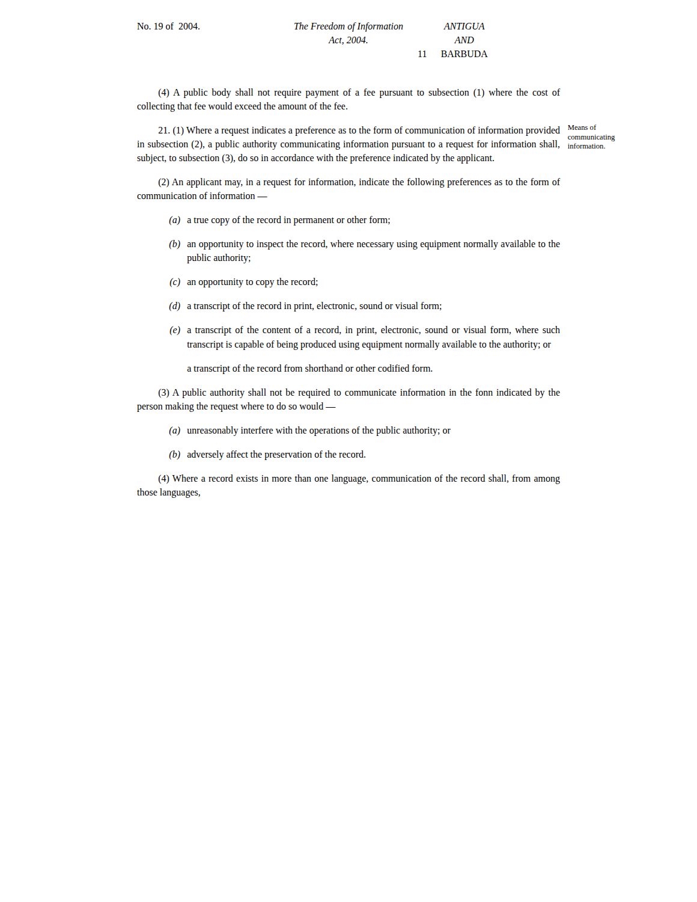No. 19 of 2004.
The Freedom of Information Act, 2004.
11 ANTIGUA AND BARBUDA
(4) A public body shall not require payment of a fee pursuant to subsection (1) where the cost of collecting that fee would exceed the amount of the fee.
Means of communicating information.
21. (1) Where a request indicates a preference as to the form of communication of information provided in subsection (2), a public authority communicating information pursuant to a request for information shall, subject, to subsection (3), do so in accordance with the preference indicated by the applicant.
(2) An applicant may, in a request for information, indicate the following preferences as to the form of communication of information —
(a)
a true copy of the record in permanent or other form;
(b)
an opportunity to inspect the record, where necessary using equipment normally available to the public authority;
(c)
an opportunity to copy the record;
(d)
a transcript of the record in print, electronic, sound or visual form;
(e)
a transcript of the content of a record, in print, electronic, sound or visual form, where such transcript is capable of being produced using equipment normally available to the authority; or
a transcript of the record from shorthand or other codified form.
(3) A public authority shall not be required to communicate information in the fonn indicated by the person making the request where to do so would —
(a)
unreasonably interfere with the operations of the public authority; or
(b)
adversely affect the preservation of the record.
(4) Where a record exists in more than one language, communication of the record shall, from among those languages,